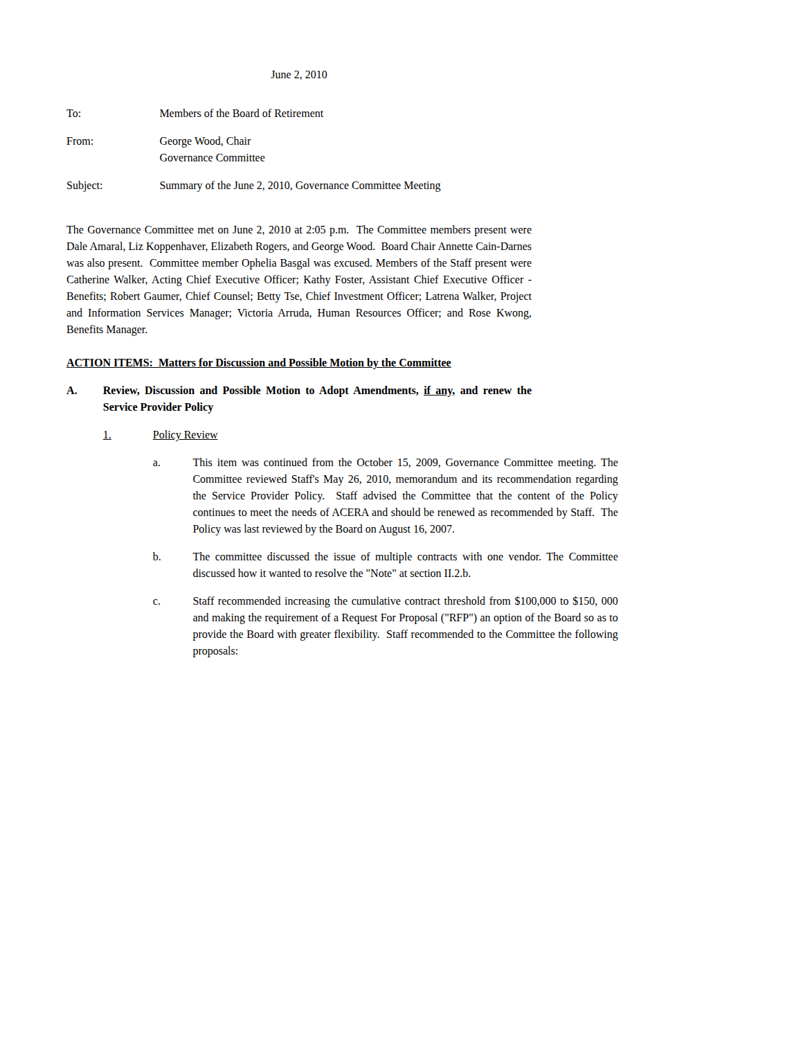June 2, 2010
| To: | Members of the Board of Retirement |
| From: | George Wood, Chair Governance Committee |
| Subject: | Summary of the June 2, 2010, Governance Committee Meeting |
The Governance Committee met on June 2, 2010 at 2:05 p.m. The Committee members present were Dale Amaral, Liz Koppenhaver, Elizabeth Rogers, and George Wood. Board Chair Annette Cain-Darnes was also present. Committee member Ophelia Basgal was excused. Members of the Staff present were Catherine Walker, Acting Chief Executive Officer; Kathy Foster, Assistant Chief Executive Officer - Benefits; Robert Gaumer, Chief Counsel; Betty Tse, Chief Investment Officer; Latrena Walker, Project and Information Services Manager; Victoria Arruda, Human Resources Officer; and Rose Kwong, Benefits Manager.
ACTION ITEMS: Matters for Discussion and Possible Motion by the Committee
A.
Review, Discussion and Possible Motion to Adopt Amendments, if any, and renew the Service Provider Policy
1.
Policy Review
a.
This item was continued from the October 15, 2009, Governance Committee meeting. The Committee reviewed Staff's May 26, 2010, memorandum and its recommendation regarding the Service Provider Policy. Staff advised the Committee that the content of the Policy continues to meet the needs of ACERA and should be renewed as recommended by Staff. The Policy was last reviewed by the Board on August 16, 2007.
b.
The committee discussed the issue of multiple contracts with one vendor. The Committee discussed how it wanted to resolve the "Note" at section II.2.b.
c.
Staff recommended increasing the cumulative contract threshold from $100,000 to $150, 000 and making the requirement of a Request For Proposal ("RFP") an option of the Board so as to provide the Board with greater flexibility. Staff recommended to the Committee the following proposals: